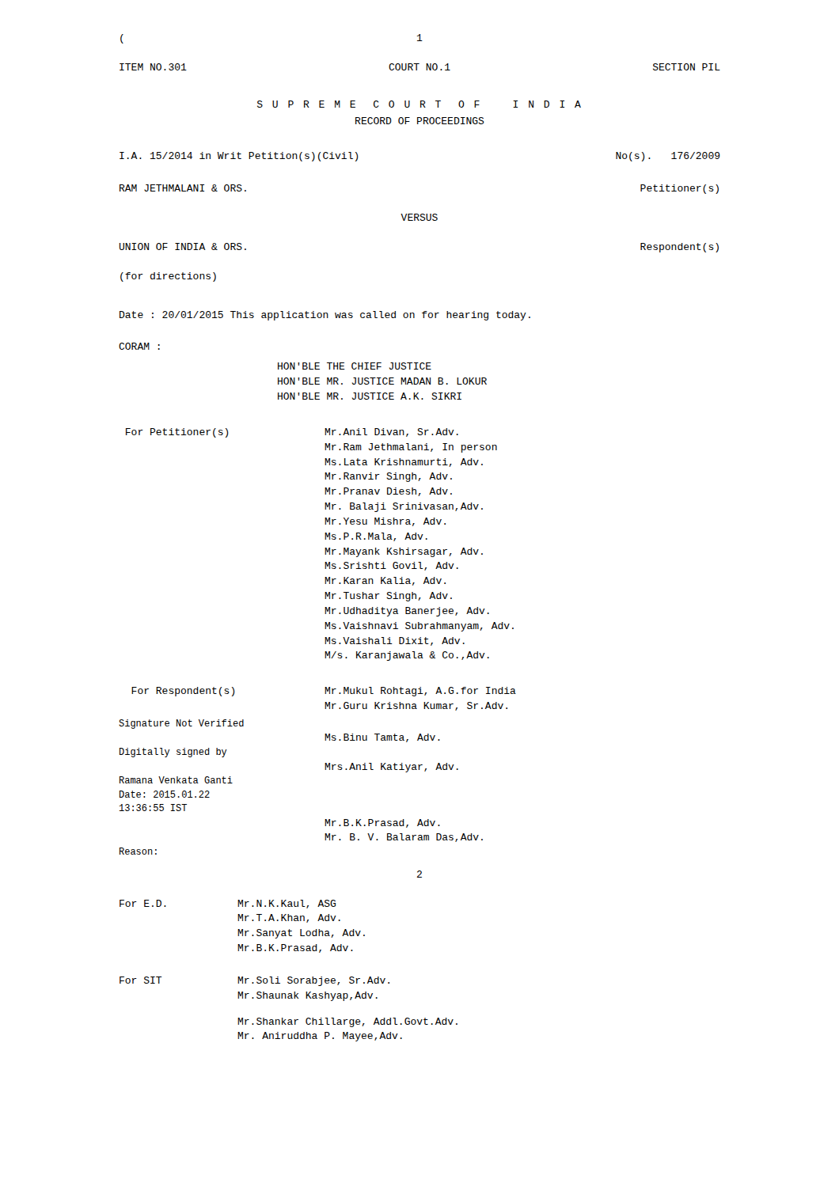(
1
ITEM NO.301 COURT NO.1 SECTION PIL
S U P R E M E C O U R T O F I N D I A
RECORD OF PROCEEDINGS
I.A. 15/2014 in Writ Petition(s)(Civil) No(s). 176/2009
RAM JETHMALANI & ORS. Petitioner(s)
VERSUS
UNION OF INDIA & ORS. Respondent(s)
(for directions)
Date : 20/01/2015 This application was called on for hearing today.
CORAM :
HON'BLE THE CHIEF JUSTICE
HON'BLE MR. JUSTICE MADAN B. LOKUR
HON'BLE MR. JUSTICE A.K. SIKRI
For Petitioner(s)
Mr.Anil Divan, Sr.Adv.
Mr.Ram Jethmalani, In person
Ms.Lata Krishnamurti, Adv.
Mr.Ranvir Singh, Adv.
Mr.Pranav Diesh, Adv.
Mr. Balaji Srinivasan,Adv.
Mr.Yesu Mishra, Adv.
Ms.P.R.Mala, Adv.
Mr.Mayank Kshirsagar, Adv.
Ms.Srishti Govil, Adv.
Mr.Karan Kalia, Adv.
Mr.Tushar Singh, Adv.
Mr.Udhaditya Banerjee, Adv.
Ms.Vaishnavi Subrahmanyam, Adv.
Ms.Vaishali Dixit, Adv.
M/s. Karanjawala & Co.,Adv.
For Respondent(s)
Mr.Mukul Rohtagi, A.G.for India
Mr.Guru Krishna Kumar, Sr.Adv.
Signature Not Verified
Ms.Binu Tamta, Adv.
Digitally signed by
Mrs.Anil Katiyar, Adv.
Ramana Venkata Ganti
Date: 2015.01.22
13:36:55 IST
Mr.B.K.Prasad, Adv.
Mr. B. V. Balaram Das,Adv.
Reason:
2
For E.D.
Mr.N.K.Kaul, ASG
Mr.T.A.Khan, Adv.
Mr.Sanyat Lodha, Adv.
Mr.B.K.Prasad, Adv.
For SIT
Mr.Soli Sorabjee, Sr.Adv.
Mr.Shaunak Kashyap,Adv.
Mr.Shankar Chillarge, Addl.Govt.Adv.
Mr. Aniruddha P. Mayee,Adv.